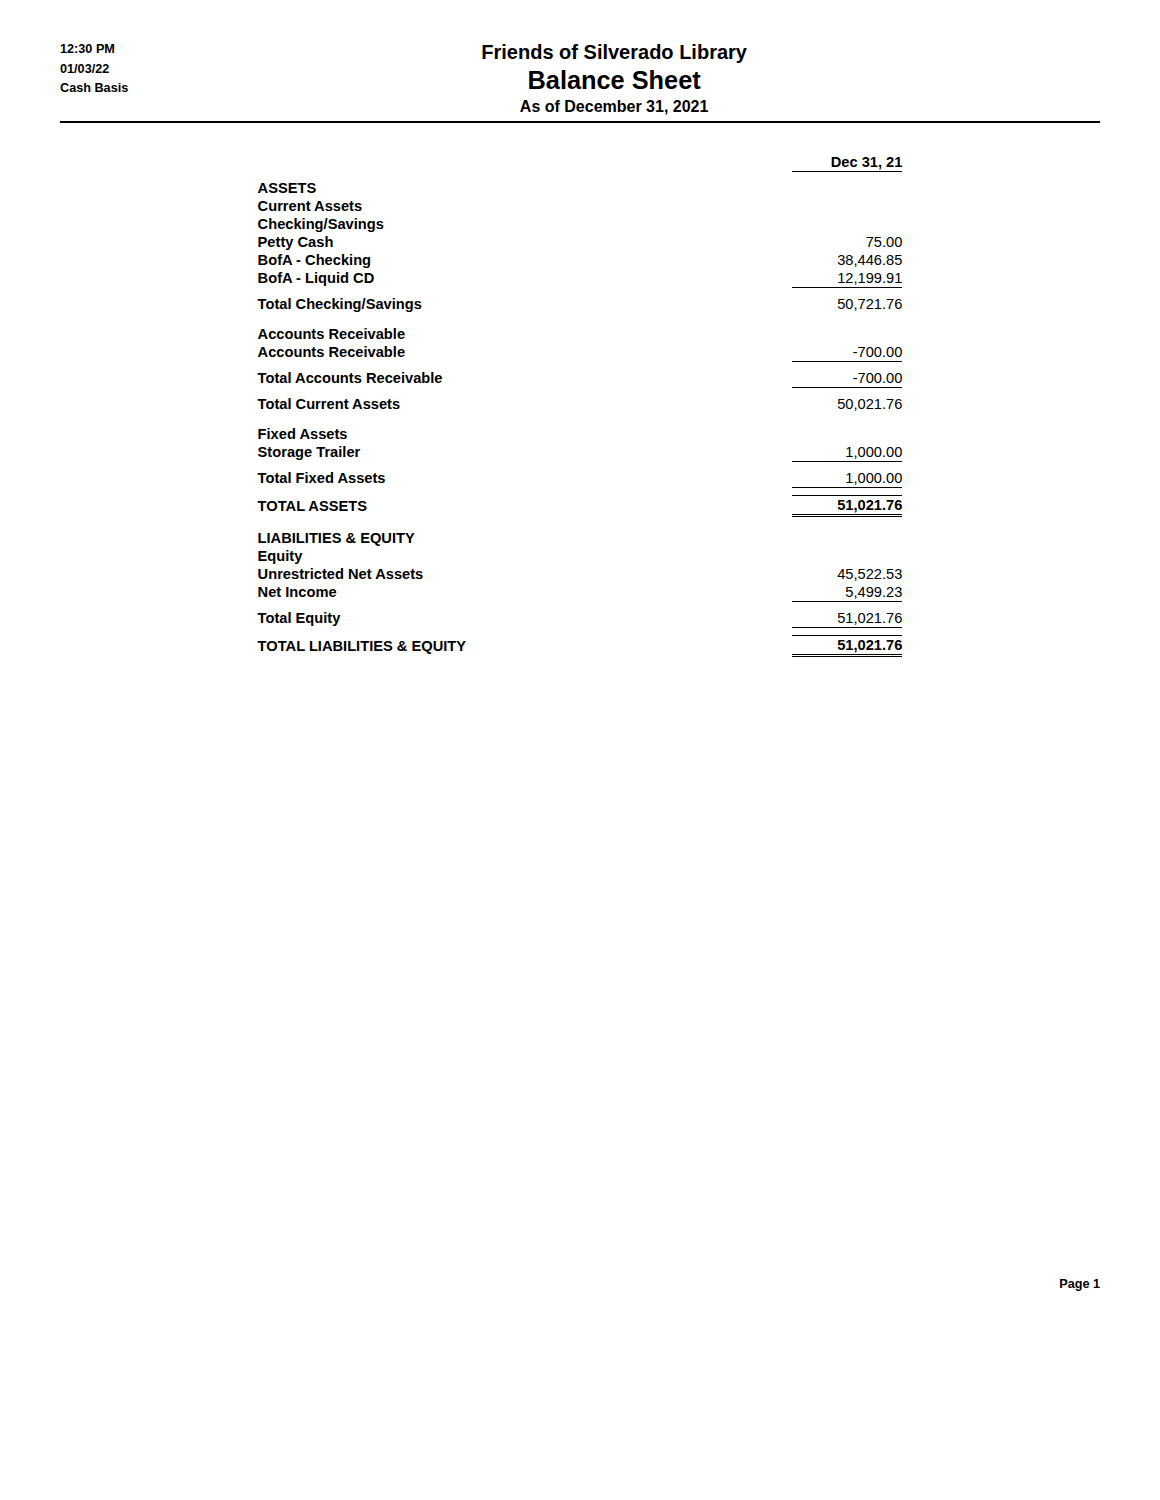12:30 PM
01/03/22
Cash Basis
Friends of Silverado Library
Balance Sheet
As of December 31, 2021
| | Dec 31, 21 |
| ASSETS | |
| Current Assets | |
| Checking/Savings | |
| Petty Cash | 75.00 |
| BofA - Checking | 38,446.85 |
| BofA - Liquid CD | 12,199.91 |
| Total Checking/Savings | 50,721.76 |
| Accounts Receivable | |
| Accounts Receivable | -700.00 |
| Total Accounts Receivable | -700.00 |
| Total Current Assets | 50,021.76 |
| Fixed Assets | |
| Storage Trailer | 1,000.00 |
| Total Fixed Assets | 1,000.00 |
| TOTAL ASSETS | 51,021.76 |
| LIABILITIES & EQUITY | |
| Equity | |
| Unrestricted Net Assets | 45,522.53 |
| Net Income | 5,499.23 |
| Total Equity | 51,021.76 |
| TOTAL LIABILITIES & EQUITY | 51,021.76 |
Page 1